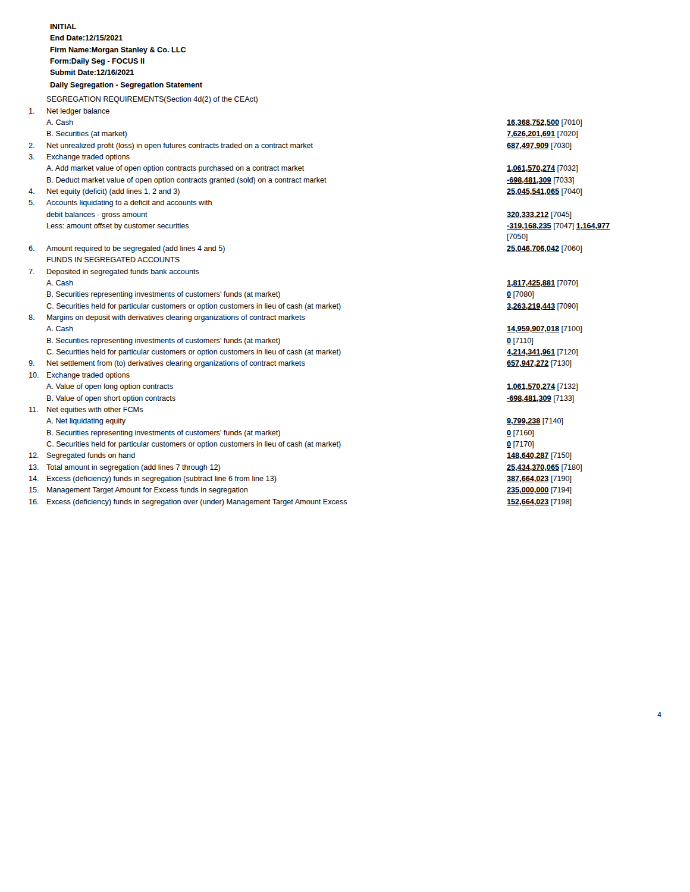INITIAL
End Date:12/15/2021
Firm Name:Morgan Stanley & Co. LLC
Form:Daily Seg - FOCUS II
Submit Date:12/16/2021
Daily Segregation - Segregation Statement
| | SEGREGATION REQUIREMENTS(Section 4d(2) of the CEAct) | |
| 1. | Net ledger balance | |
| | A. Cash | 16,368,752,500 [7010] |
| | B. Securities (at market) | 7,626,201,691 [7020] |
| 2. | Net unrealized profit (loss) in open futures contracts traded on a contract market | 687,497,909 [7030] |
| 3. | Exchange traded options | |
| | A. Add market value of open option contracts purchased on a contract market | 1,061,570,274 [7032] |
| | B. Deduct market value of open option contracts granted (sold) on a contract market | -698,481,309 [7033] |
| 4. | Net equity (deficit) (add lines 1, 2 and 3) | 25,045,541,065 [7040] |
| 5. | Accounts liquidating to a deficit and accounts with | |
| | debit balances - gross amount | 320,333,212 [7045] |
| | Less: amount offset by customer securities | -319,168,235 [7047] 1,164,977 [7050] |
| 6. | Amount required to be segregated (add lines 4 and 5) | 25,046,706,042 [7060] |
| | FUNDS IN SEGREGATED ACCOUNTS | |
| 7. | Deposited in segregated funds bank accounts | |
| | A. Cash | 1,817,425,881 [7070] |
| | B. Securities representing investments of customers' funds (at market) | 0 [7080] |
| | C. Securities held for particular customers or option customers in lieu of cash (at market) | 3,263,219,443 [7090] |
| 8. | Margins on deposit with derivatives clearing organizations of contract markets | |
| | A. Cash | 14,959,907,018 [7100] |
| | B. Securities representing investments of customers' funds (at market) | 0 [7110] |
| | C. Securities held for particular customers or option customers in lieu of cash (at market) | 4,214,341,961 [7120] |
| 9. | Net settlement from (to) derivatives clearing organizations of contract markets | 657,947,272 [7130] |
| 10. | Exchange traded options | |
| | A. Value of open long option contracts | 1,061,570,274 [7132] |
| | B. Value of open short option contracts | -698,481,309 [7133] |
| 11. | Net equities with other FCMs | |
| | A. Net liquidating equity | 9,799,238 [7140] |
| | B. Securities representing investments of customers' funds (at market) | 0 [7160] |
| | C. Securities held for particular customers or option customers in lieu of cash (at market) | 0 [7170] |
| 12. | Segregated funds on hand | 148,640,287 [7150] |
| 13. | Total amount in segregation (add lines 7 through 12) | 25,434,370,065 [7180] |
| 14. | Excess (deficiency) funds in segregation (subtract line 6 from line 13) | 387,664,023 [7190] |
| 15. | Management Target Amount for Excess funds in segregation | 235,000,000 [7194] |
| 16. | Excess (deficiency) funds in segregation over (under) Management Target Amount Excess | 152,664,023 [7198] |
4